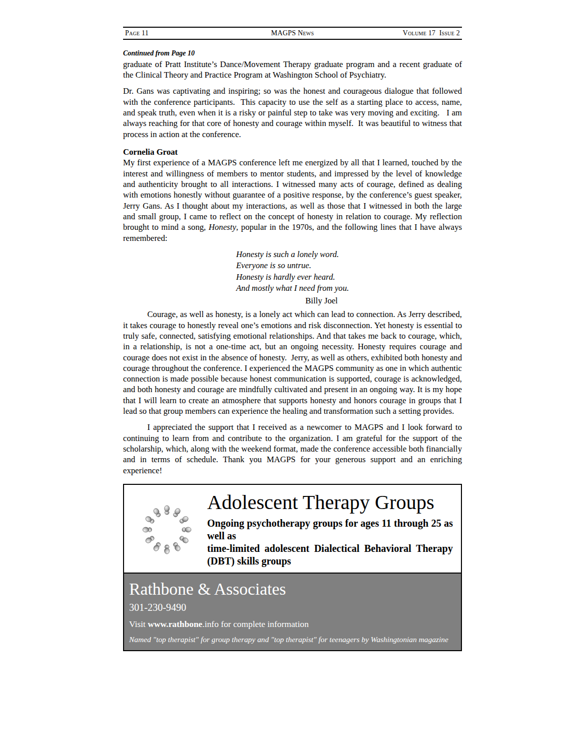Page 11
MAGPS News
Volume 17 Issue 2
Continued from Page 10
graduate of Pratt Institute’s Dance/Movement Therapy graduate program and a recent graduate of the Clinical Theory and Practice Program at Washington School of Psychiatry.
Dr. Gans was captivating and inspiring; so was the honest and courageous dialogue that followed with the conference participants. This capacity to use the self as a starting place to access, name, and speak truth, even when it is a risky or painful step to take was very moving and exciting. I am always reaching for that core of honesty and courage within myself. It was beautiful to witness that process in action at the conference.
Cornelia Groat
My first experience of a MAGPS conference left me energized by all that I learned, touched by the interest and willingness of members to mentor students, and impressed by the level of knowledge and authenticity brought to all interactions. I witnessed many acts of courage, defined as dealing with emotions honestly without guarantee of a positive response, by the conference’s guest speaker, Jerry Gans. As I thought about my interactions, as well as those that I witnessed in both the large and small group, I came to reflect on the concept of honesty in relation to courage. My reflection brought to mind a song, Honesty, popular in the 1970s, and the following lines that I have always remembered:
Honesty is such a lonely word.
Everyone is so untrue.
Honesty is hardly ever heard.
And mostly what I need from you. Billy Joel
Courage, as well as honesty, is a lonely act which can lead to connection. As Jerry described, it takes courage to honestly reveal one’s emotions and risk disconnection. Yet honesty is essential to truly safe, connected, satisfying emotional relationships. And that takes me back to courage, which, in a relationship, is not a one-time act, but an ongoing necessity. Honesty requires courage and courage does not exist in the absence of honesty. Jerry, as well as others, exhibited both honesty and courage throughout the conference. I experienced the MAGPS community as one in which authentic connection is made possible because honest communication is supported, courage is acknowledged, and both honesty and courage are mindfully cultivated and present in an ongoing way. It is my hope that I will learn to create an atmosphere that supports honesty and honors courage in groups that I lead so that group members can experience the healing and transformation such a setting provides.
I appreciated the support that I received as a newcomer to MAGPS and I look forward to continuing to learn from and contribute to the organization. I am grateful for the support of the scholarship, which, along with the weekend format, made the conference accessible both financially and in terms of schedule. Thank you MAGPS for your generous support and an enriching experience!
Adolescent Therapy Groups
Ongoing psychotherapy groups for ages 11 through 25 as well as
time-limited adolescent Dialectical Behavioral Therapy (DBT) skills groups
Rathbone & Associates
301-230-9490
Visit www.rathbone.info for complete information
Named "top therapist" for group therapy and "top therapist" for teenagers by Washingtonian magazine